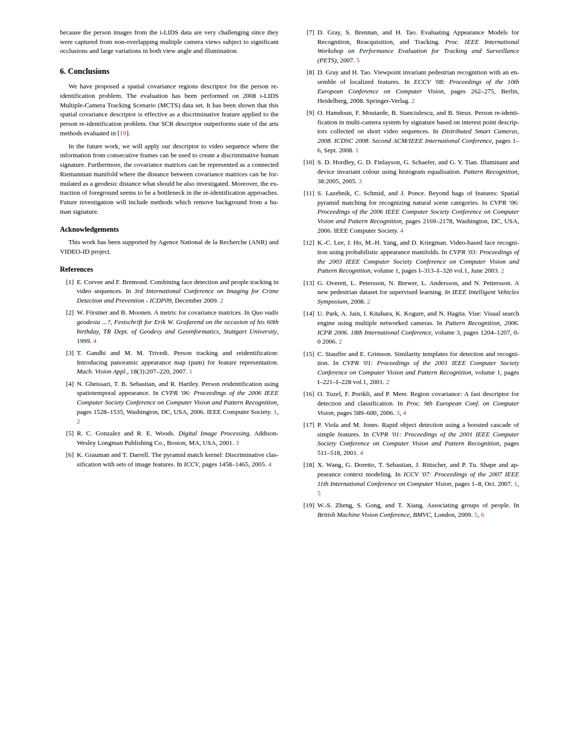because the person images from the i-LIDS data are very challenging since they were captured from non-overlapping multiple camera views subject to significant occlusions and large variations in both view angle and illumination.
6. Conclusions
We have proposed a spatial covariance regions descriptor for the person re-identification problem. The evaluation has been performed on 2008 i-LIDS Multiple-Camera Tracking Scenario (MCTS) data set. It has been shown that this spatial covariance descriptor is effective as a discriminative feature applied to the person re-identification problem. Our SCR descriptor outperforms state of the arts methods evaluated in [19].
In the future work, we will apply our descriptor to video sequence where the information from consecutive frames can be used to create a discriminative human signature. Furthermore, the covariance matrices can be represented as a connected Riemannian manifold where the distance between covariance matrices can be formulated as a geodesic distance what should be also investigated. Moreover, the extraction of foreground seems to be a bottleneck in the re-identification approaches. Future investigation will include methods which remove background from a human signature.
Acknowledgements
This work has been supported by Agence National de la Recherche (ANR) and VIDEO-ID project.
References
[1] E. Corvee and F. Bremond. Combining face detection and people tracking in video sequences. In 3rd International Conference on Imaging for Crime Detection and Prevention - ICDP09, December 2009. 2
[2] W. Förstner and B. Moonen. A metric for covariance matrices. In Quo vadis geodesia ...?, Festschrift for Erik W. Grafarend on the occasion of his 60th birthday, TR Dept. of Geodesy and Geoinformatics, Stuttgart University, 1999. 4
[3] T. Gandhi and M. M. Trivedi. Person tracking and reidentification: Introducing panoramic appearance map (pam) for feature representation. Mach. Vision Appl., 18(3):207–220, 2007. 1
[4] N. Gheissari, T. B. Sebastian, and R. Hartley. Person reidentification using spatiotemporal appearance. In CVPR '06: Proceedings of the 2006 IEEE Computer Society Conference on Computer Vision and Pattern Recognition, pages 1528–1535, Washington, DC, USA, 2006. IEEE Computer Society. 1, 2
[5] R. C. Gonzalez and R. E. Woods. Digital Image Processing. Addison-Wesley Longman Publishing Co., Boston, MA, USA, 2001. 3
[6] K. Grauman and T. Darrell. The pyramid match kernel: Discriminative classification with sets of image features. In ICCV, pages 1458–1465, 2005. 4
[7] D. Gray, S. Brennan, and H. Tao. Evaluating Appearance Models for Recognition, Reacquisition, and Tracking. Proc. IEEE International Workshop on Performance Evaluation for Tracking and Surveillance (PETS), 2007. 5
[8] D. Gray and H. Tao. Viewpoint invariant pedestrian recognition with an ensemble of localized features. In ECCV '08: Proceedings of the 10th European Conference on Computer Vision, pages 262–275, Berlin, Heidelberg, 2008. Springer-Verlag. 2
[9] O. Hamdoun, F. Moutarde, B. Stanciulescu, and B. Steux. Person re-identification in multi-camera system by signature based on interest point descriptors collected on short video sequences. In Distributed Smart Cameras, 2008. ICDSC 2008. Second ACM/IEEE International Conference, pages 1–6, Sept. 2008. 1
[10] S. D. Hordley, G. D. Finlayson, G. Schaefer, and G. Y. Tian. Illuminant and device invariant colour using histogram equalisation. Pattern Recognition, 38:2005, 2005. 3
[11] S. Lazebnik, C. Schmid, and J. Ponce. Beyond bags of features: Spatial pyramid matching for recognizing natural scene categories. In CVPR '06: Proceedings of the 2006 IEEE Computer Society Conference on Computer Vision and Pattern Recognition, pages 2169–2178, Washington, DC, USA, 2006. IEEE Computer Society. 4
[12] K.-C. Lee, J. Ho, M.-H. Yang, and D. Kriegman. Video-based face recognition using probabilistic appearance manifolds. In CVPR '03: Proceedings of the 2003 IEEE Computer Society Conference on Computer Vision and Pattern Recognition, volume 1, pages I–313–I–320 vol.1, June 2003. 2
[13] G. Overett, L. Petersson, N. Brewer, L. Andersson, and N. Pettersson. A new pedestrian dataset for supervised learning. In IEEE Intelligent Vehicles Symposium, 2008. 2
[14] U. Park, A. Jain, I. Kitahara, K. Kogure, and N. Hagita. Vise: Visual search engine using multiple networked cameras. In Pattern Recognition, 2006. ICPR 2006. 18th International Conference, volume 3, pages 1204–1207, 0-0 2006. 2
[15] C. Stauffer and E. Grimson. Similarity templates for detection and recognition. In CVPR '01: Proceedings of the 2001 IEEE Computer Society Conference on Computer Vision and Pattern Recognition, volume 1, pages I–221–I–228 vol.1, 2001. 2
[16] O. Tuzel, F. Porikli, and P. Meer. Region covariance: A fast descriptor for detection and classification. In Proc. 9th European Conf. on Computer Vision, pages 589–600, 2006. 3, 4
[17] P. Viola and M. Jones. Rapid object detection using a boosted cascade of simple features. In CVPR '01: Proceedings of the 2001 IEEE Computer Society Conference on Computer Vision and Pattern Recognition, pages 511–518, 2001. 4
[18] X. Wang, G. Doretto, T. Sebastian, J. Rittscher, and P. Tu. Shape and appearance context modeling. In ICCV '07: Proceedings of the 2007 IEEE 11th International Conference on Computer Vision, pages 1–8, Oct. 2007. 1, 5
[19] W.-S. Zheng, S. Gong, and T. Xiang. Associating groups of people. In British Machine Vision Conference, BMVC, London, 2009. 5, 6